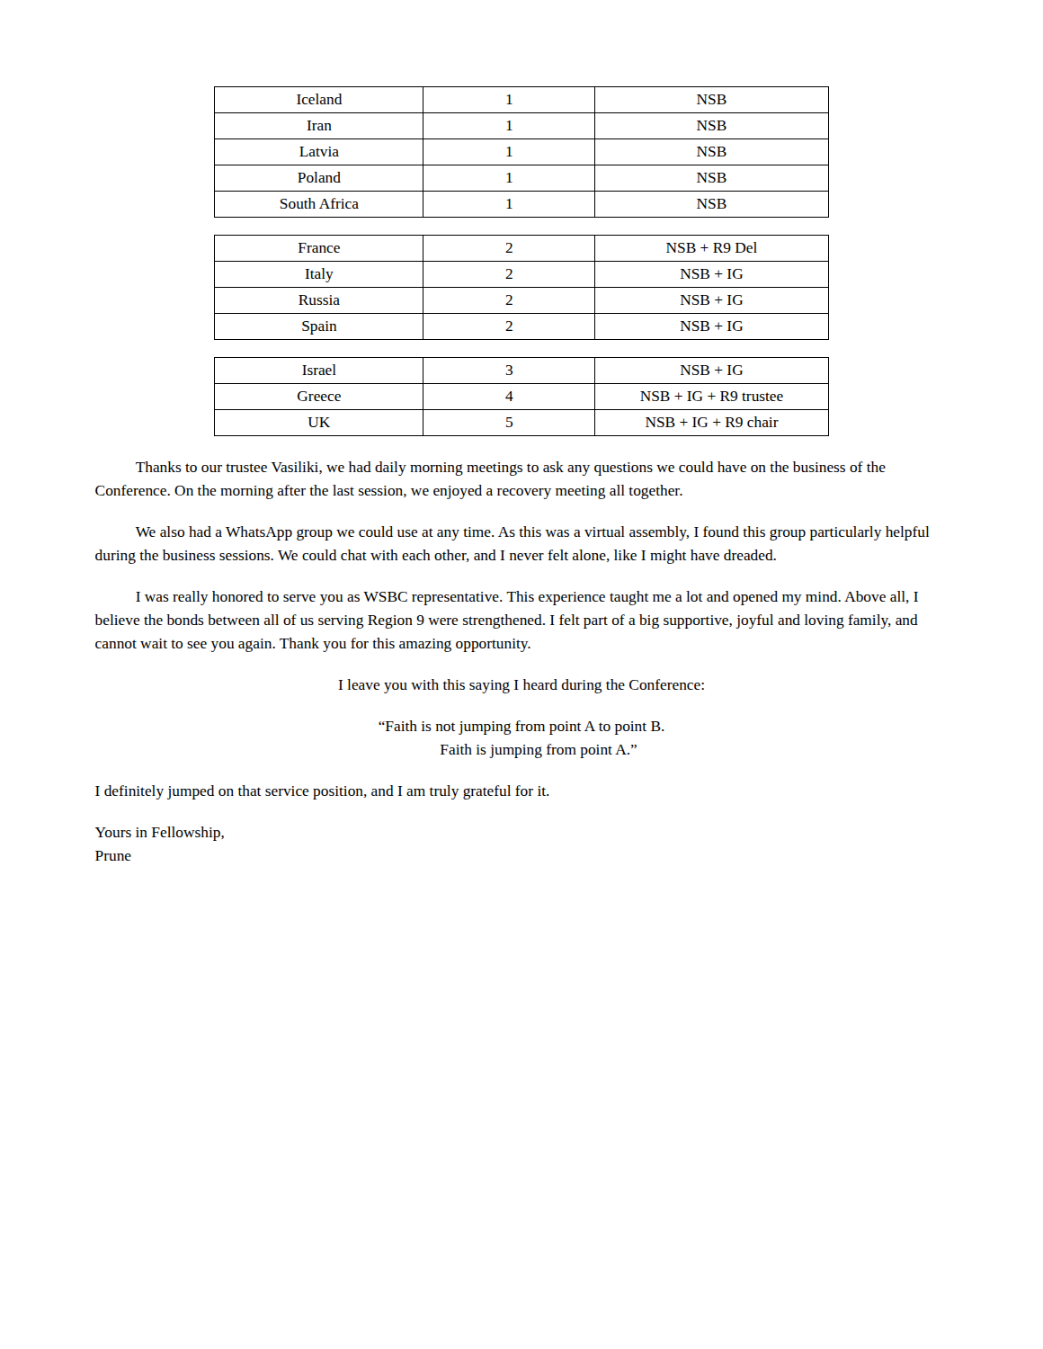| Iceland | 1 | NSB |
| Iran | 1 | NSB |
| Latvia | 1 | NSB |
| Poland | 1 | NSB |
| South Africa | 1 | NSB |
| France | 2 | NSB + R9 Del |
| Italy | 2 | NSB + IG |
| Russia | 2 | NSB + IG |
| Spain | 2 | NSB + IG |
| Israel | 3 | NSB + IG |
| Greece | 4 | NSB + IG + R9 trustee |
| UK | 5 | NSB + IG + R9 chair |
Thanks to our trustee Vasiliki, we had daily morning meetings to ask any questions we could have on the business of the Conference. On the morning after the last session, we enjoyed a recovery meeting all together.
We also had a WhatsApp group we could use at any time. As this was a virtual assembly, I found this group particularly helpful during the business sessions. We could chat with each other, and I never felt alone, like I might have dreaded.
I was really honored to serve you as WSBC representative. This experience taught me a lot and opened my mind. Above all, I believe the bonds between all of us serving Region 9 were strengthened. I felt part of a big supportive, joyful and loving family, and cannot wait to see you again. Thank you for this amazing opportunity.
I leave you with this saying I heard during the Conference:
“Faith is not jumping from point A to point B. Faith is jumping from point A.”
I definitely jumped on that service position, and I am truly grateful for it.
Yours in Fellowship,
Prune